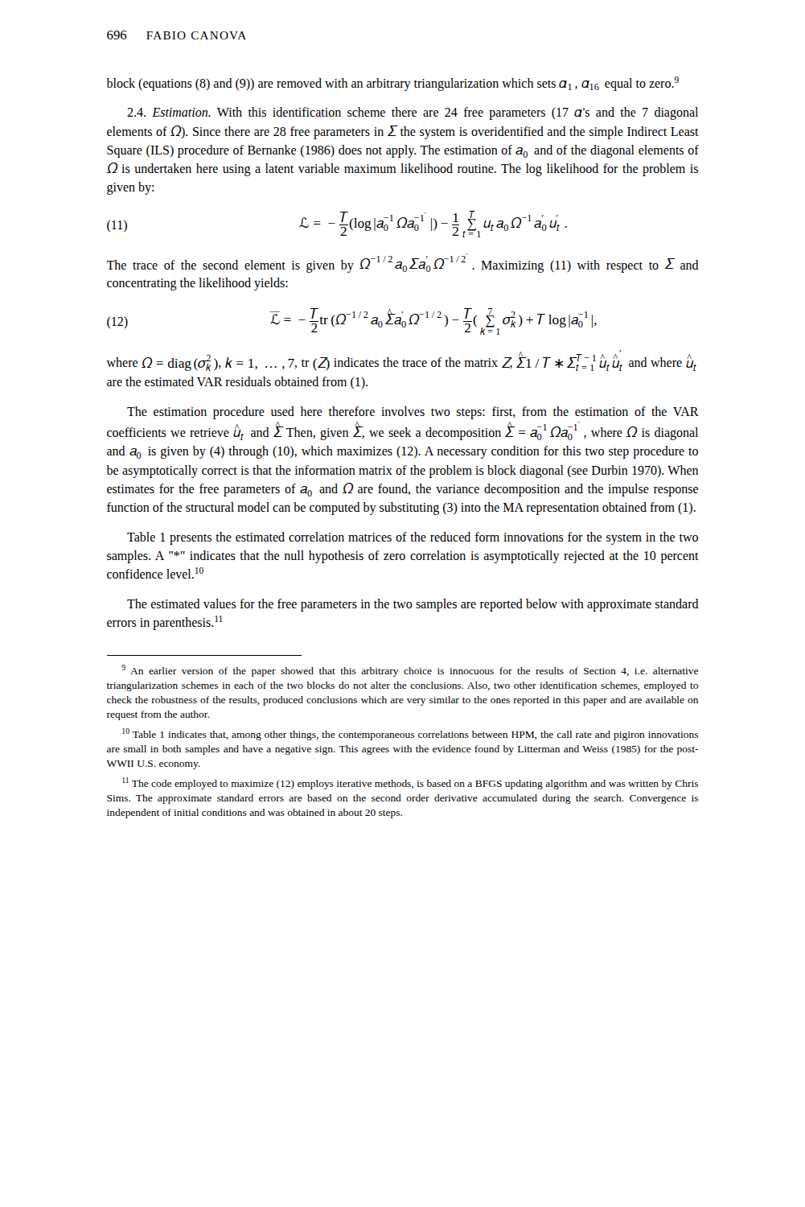696 FABIO CANOVA
block (equations (8) and (9)) are removed with an arbitrary triangularization which sets α1, α16 equal to zero.9
2.4. Estimation. With this identification scheme there are 24 free parameters (17 α's and the 7 diagonal elements of Ω). Since there are 28 free parameters in Σ the system is overidentified and the simple Indirect Least Square (ILS) procedure of Bernanke (1986) does not apply. The estimation of a0 and of the diagonal elements of Ω is undertaken here using a latent variable maximum likelihood routine. The log likelihood for the problem is given by:
(11) ℒ = − T2 (log|a0−1Ωa0−1′|) − 12 ∑t=1T ut a0 Ω−1 a0′ ut′ .
The trace of the second element is given by Ω−1/2a0Σa0′Ω−1/2′. Maximizing (11) with respect to Σ and concentrating the likelihood yields:
(12) ℒ― = − T2 tr (Ω−1/2a0Σ^a0′Ω−1/2) − T2 ( ∑k=17 σk2 ) + T log |a0−1| ,
where Ω=diag(σk2), k=1,…,7, tr (Z) indicates the trace of the matrix Z, Σ^1/T∗Σt=1T−1u^tu^t′ and where u^t are the estimated VAR residuals obtained from (1).
The estimation procedure used here therefore involves two steps: first, from the estimation of the VAR coefficients we retrieve u^t and Σ^ Then, given Σ^, we seek a decomposition Σ^=a0−1Ωa0−1′, where Ω is diagonal and a0 is given by (4) through (10), which maximizes (12). A necessary condition for this two step procedure to be asymptotically correct is that the information matrix of the problem is block diagonal (see Durbin 1970). When estimates for the free parameters of a0 and Ω are found, the variance decomposition and the impulse response function of the structural model can be computed by substituting (3) into the MA representation obtained from (1).
Table 1 presents the estimated correlation matrices of the reduced form innovations for the system in the two samples. A "*" indicates that the null hypothesis of zero correlation is asymptotically rejected at the 10 percent confidence level.10
The estimated values for the free parameters in the two samples are reported below with approximate standard errors in parenthesis.11
9 An earlier version of the paper showed that this arbitrary choice is innocuous for the results of Section 4, i.e. alternative triangularization schemes in each of the two blocks do not alter the conclusions. Also, two other identification schemes, employed to check the robustness of the results, produced conclusions which are very similar to the ones reported in this paper and are available on request from the author.
10 Table 1 indicates that, among other things, the contemporaneous correlations between HPM, the call rate and pigiron innovations are small in both samples and have a negative sign. This agrees with the evidence found by Litterman and Weiss (1985) for the post-WWII U.S. economy.
11 The code employed to maximize (12) employs iterative methods, is based on a BFGS updating algorithm and was written by Chris Sims. The approximate standard errors are based on the second order derivative accumulated during the search. Convergence is independent of initial conditions and was obtained in about 20 steps.